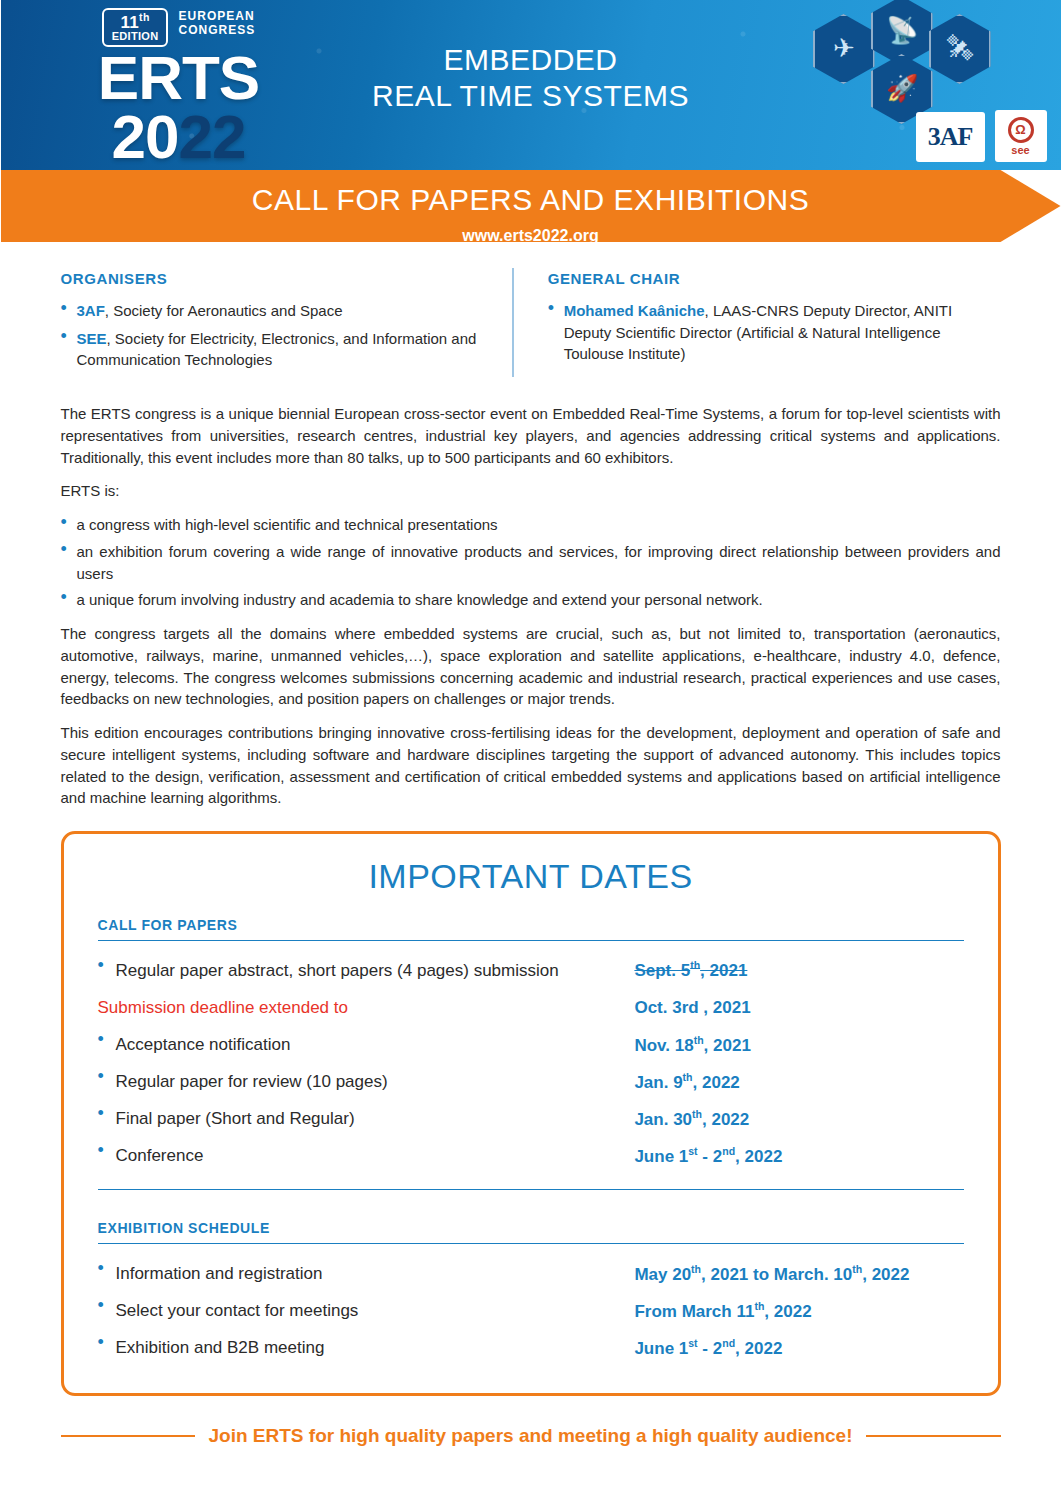11th EDITION EUROPEAN
CONGRESS
ERTS 2022
NEW DATES
1-2 JUNE, TOULOUSE - FRANCE
DIAGORA CONGRESS CENTER
EMBEDDED
REAL TIME SYSTEMS
✈
📡
🛰
🚀
3AF
Ω
see
CALL FOR PAPERS AND EXHIBITIONS
www.erts2022.org
Organisers
3AF, Society for Aeronautics and Space
SEE, Society for Electricity, Electronics, and Information and Communication Technologies
General Chair
Mohamed Kaâniche, LAAS-CNRS Deputy Director, ANITI Deputy Scientific Director (Artificial & Natural Intelligence Toulouse Institute)
The ERTS congress is a unique biennial European cross-sector event on Embedded Real-Time Systems, a forum for top-level scientists with representatives from universities, research centres, industrial key players, and agencies addressing critical systems and applications. Traditionally, this event includes more than 80 talks, up to 500 participants and 60 exhibitors.
ERTS is:
a congress with high-level scientific and technical presentations
an exhibition forum covering a wide range of innovative products and services, for improving direct relationship between providers and users
a unique forum involving industry and academia to share knowledge and extend your personal network.
The congress targets all the domains where embedded systems are crucial, such as, but not limited to, transportation (aeronautics, automotive, railways, marine, unmanned vehicles,…), space exploration and satellite applications, e-healthcare, industry 4.0, defence, energy, telecoms. The congress welcomes submissions concerning academic and industrial research, practical experiences and use cases, feedbacks on new technologies, and position papers on challenges or major trends.
This edition encourages contributions bringing innovative cross-fertilising ideas for the development, deployment and operation of safe and secure intelligent systems, including software and hardware disciplines targeting the support of advanced autonomy. This includes topics related to the design, verification, assessment and certification of critical embedded systems and applications based on artificial intelligence and machine learning algorithms.
IMPORTANT DATES
Call for papers
| Regular paper abstract, short papers (4 pages) submission | Sept. 5 th , 2021 |
| Submission deadline extended to | Oct. 3rd , 2021 |
| Acceptance notification | Nov. 18 th , 2021 |
| Regular paper for review (10 pages) | Jan. 9 th , 2022 |
| Final paper (Short and Regular) | Jan. 30 th , 2022 |
| Conference | June 1 st - 2 nd , 2022 |
Exhibition schedule
| Information and registration | May 20 th , 2021 to March. 10 th , 2022 |
| Select your contact for meetings | From March 11 th , 2022 |
| Exhibition and B2B meeting | June 1 st - 2 nd , 2022 |
Join ERTS for high quality papers and meeting a high quality audience!